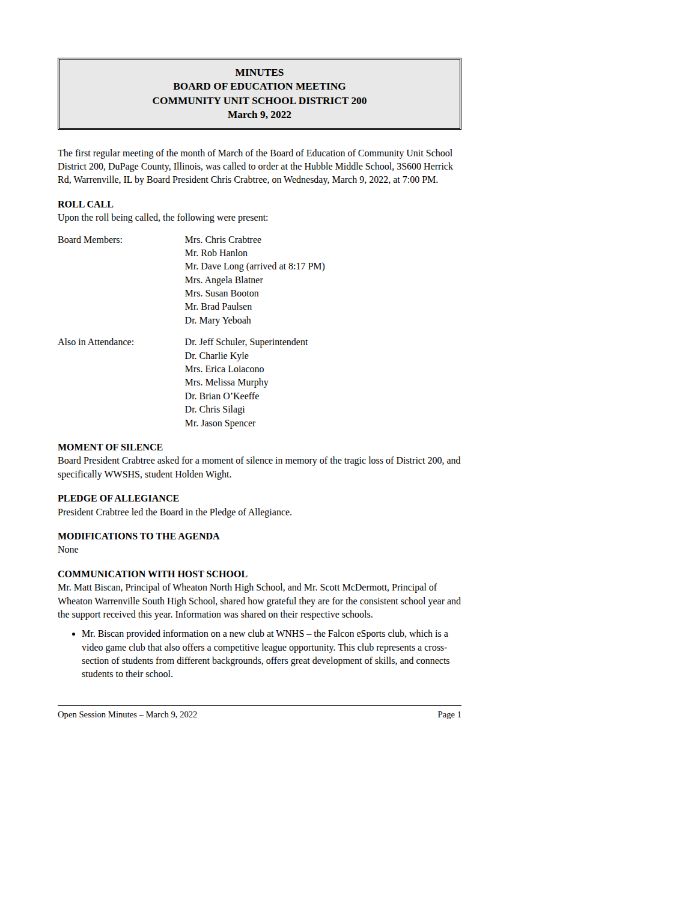MINUTES
BOARD OF EDUCATION MEETING
COMMUNITY UNIT SCHOOL DISTRICT 200
March 9, 2022
The first regular meeting of the month of March of the Board of Education of Community Unit School District 200, DuPage County, Illinois, was called to order at the Hubble Middle School, 3S600 Herrick Rd, Warrenville, IL by Board President Chris Crabtree, on Wednesday, March 9, 2022, at 7:00 PM.
Roll Call
Upon the roll being called, the following were present:
| Board Members: | Mrs. Chris Crabtree |
| | Mr. Rob Hanlon |
| | Mr. Dave Long (arrived at 8:17 PM) |
| | Mrs. Angela Blatner |
| | Mrs. Susan Booton |
| | Mr. Brad Paulsen |
| | Dr. Mary Yeboah |
| Also in Attendance: | Dr. Jeff Schuler, Superintendent |
| | Dr. Charlie Kyle |
| | Mrs. Erica Loiacono |
| | Mrs. Melissa Murphy |
| | Dr. Brian O’Keeffe |
| | Dr. Chris Silagi |
| | Mr. Jason Spencer |
Moment of Silence
Board President Crabtree asked for a moment of silence in memory of the tragic loss of District 200, and specifically WWSHS, student Holden Wight.
Pledge of Allegiance
President Crabtree led the Board in the Pledge of Allegiance.
Modifications to the Agenda
None
Communication with Host School
Mr. Matt Biscan, Principal of Wheaton North High School, and Mr. Scott McDermott, Principal of Wheaton Warrenville South High School, shared how grateful they are for the consistent school year and the support received this year. Information was shared on their respective schools.
Mr. Biscan provided information on a new club at WNHS – the Falcon eSports club, which is a video game club that also offers a competitive league opportunity. This club represents a cross-section of students from different backgrounds, offers great development of skills, and connects students to their school.
Open Session Minutes – March 9, 2022 Page 1